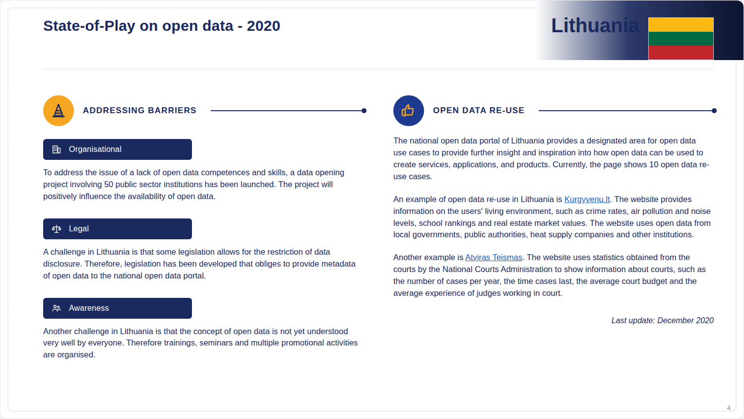State-of-Play on open data - 2020
Lithuania
ADDRESSING BARRIERS
Organisational
To address the issue of a lack of open data competences and skills, a data opening project involving 50 public sector institutions has been launched. The project will positively influence the availability of open data.
Legal
A challenge in Lithuania is that some legislation allows for the restriction of data disclosure. Therefore, legislation has been developed that obliges to provide metadata of open data to the national open data portal.
Awareness
Another challenge in Lithuania is that the concept of open data is not yet understood very well by everyone. Therefore trainings, seminars and multiple promotional activities are organised.
OPEN DATA RE-USE
The national open data portal of Lithuania provides a designated area for open data use cases to provide further insight and inspiration into how open data can be used to create services, applications, and products. Currently, the page shows 10 open data re-use cases.
An example of open data re-use in Lithuania is Kurgyvenu.lt. The website provides information on the users' living environment, such as crime rates, air pollution and noise levels, school rankings and real estate market values. The website uses open data from local governments, public authorities, heat supply companies and other institutions.
Another example is Atviras Teismas. The website uses statistics obtained from the courts by the National Courts Administration to show information about courts, such as the number of cases per year, the time cases last, the average court budget and the average experience of judges working in court.
Last update: December 2020
4